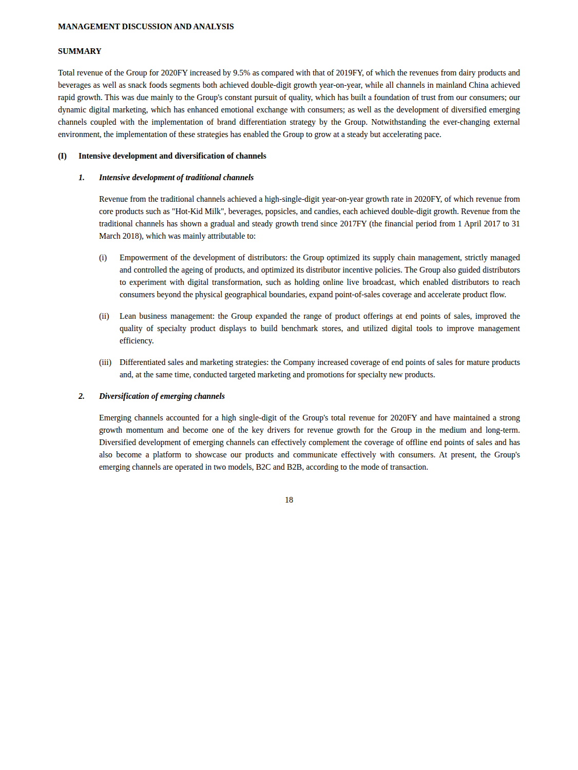MANAGEMENT DISCUSSION AND ANALYSIS
SUMMARY
Total revenue of the Group for 2020FY increased by 9.5% as compared with that of 2019FY, of which the revenues from dairy products and beverages as well as snack foods segments both achieved double-digit growth year-on-year, while all channels in mainland China achieved rapid growth. This was due mainly to the Group's constant pursuit of quality, which has built a foundation of trust from our consumers; our dynamic digital marketing, which has enhanced emotional exchange with consumers; as well as the development of diversified emerging channels coupled with the implementation of brand differentiation strategy by the Group. Notwithstanding the ever-changing external environment, the implementation of these strategies has enabled the Group to grow at a steady but accelerating pace.
(I)
Intensive development and diversification of channels
1.
Intensive development of traditional channels
Revenue from the traditional channels achieved a high-single-digit year-on-year growth rate in 2020FY, of which revenue from core products such as "Hot-Kid Milk", beverages, popsicles, and candies, each achieved double-digit growth. Revenue from the traditional channels has shown a gradual and steady growth trend since 2017FY (the financial period from 1 April 2017 to 31 March 2018), which was mainly attributable to:
(i)
Empowerment of the development of distributors: the Group optimized its supply chain management, strictly managed and controlled the ageing of products, and optimized its distributor incentive policies. The Group also guided distributors to experiment with digital transformation, such as holding online live broadcast, which enabled distributors to reach consumers beyond the physical geographical boundaries, expand point-of-sales coverage and accelerate product flow.
(ii)
Lean business management: the Group expanded the range of product offerings at end points of sales, improved the quality of specialty product displays to build benchmark stores, and utilized digital tools to improve management efficiency.
(iii)
Differentiated sales and marketing strategies: the Company increased coverage of end points of sales for mature products and, at the same time, conducted targeted marketing and promotions for specialty new products.
2.
Diversification of emerging channels
Emerging channels accounted for a high single-digit of the Group's total revenue for 2020FY and have maintained a strong growth momentum and become one of the key drivers for revenue growth for the Group in the medium and long-term. Diversified development of emerging channels can effectively complement the coverage of offline end points of sales and has also become a platform to showcase our products and communicate effectively with consumers. At present, the Group's emerging channels are operated in two models, B2C and B2B, according to the mode of transaction.
18